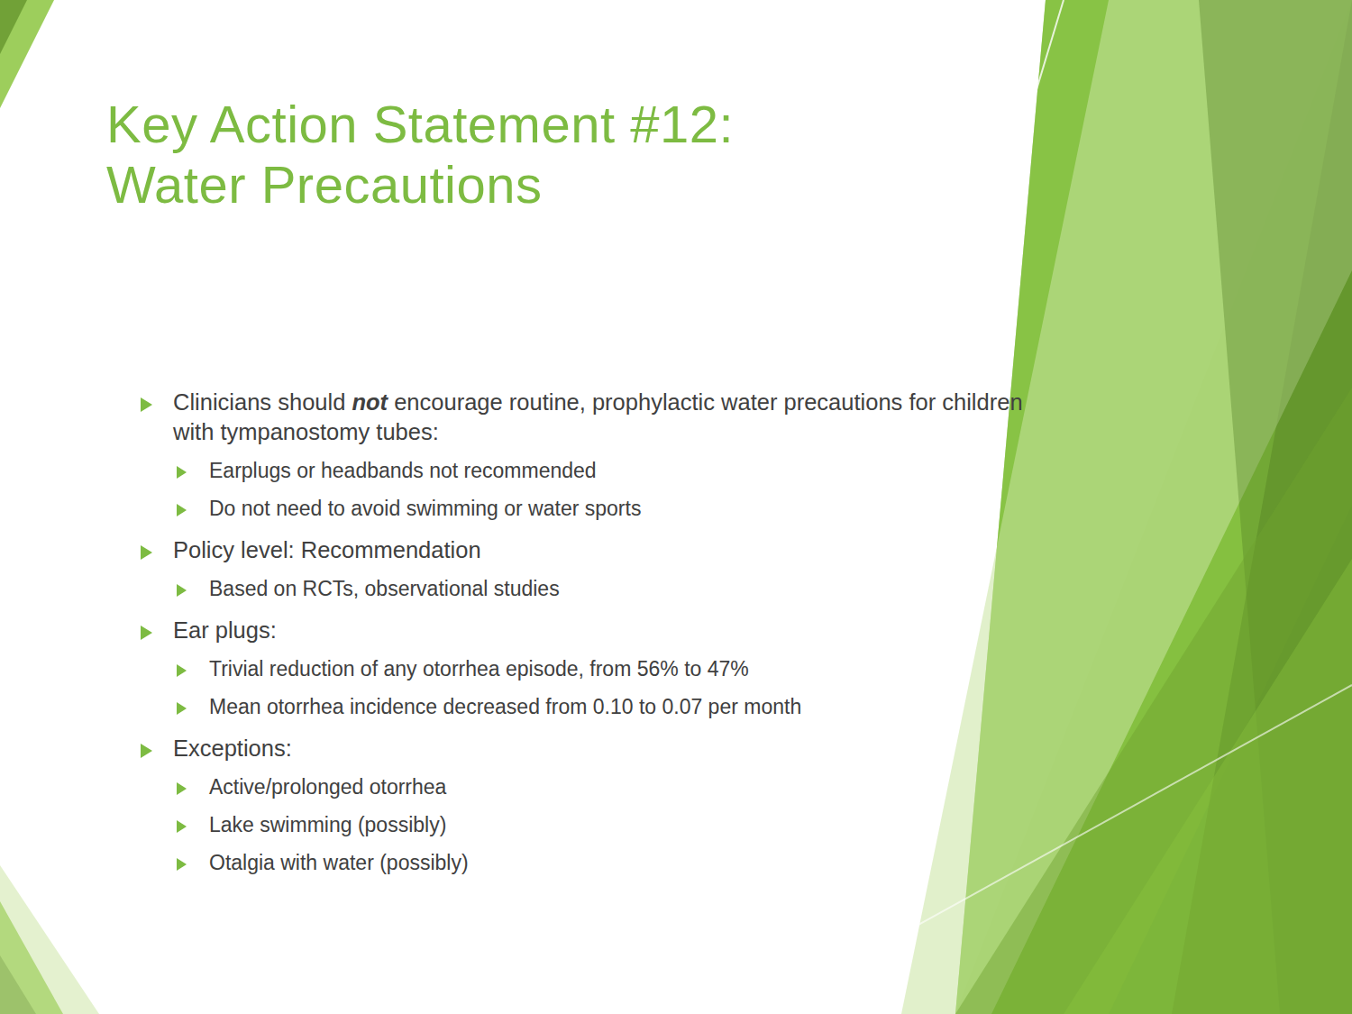Key Action Statement #12:
Water Precautions
Clinicians should not encourage routine, prophylactic water precautions for children with tympanostomy tubes:
Earplugs or headbands not recommended
Do not need to avoid swimming or water sports
Policy level: Recommendation
Based on RCTs, observational studies
Ear plugs:
Trivial reduction of any otorrhea episode, from 56% to 47%
Mean otorrhea incidence decreased from 0.10 to 0.07 per month
Exceptions:
Active/prolonged otorrhea
Lake swimming (possibly)
Otalgia with water (possibly)